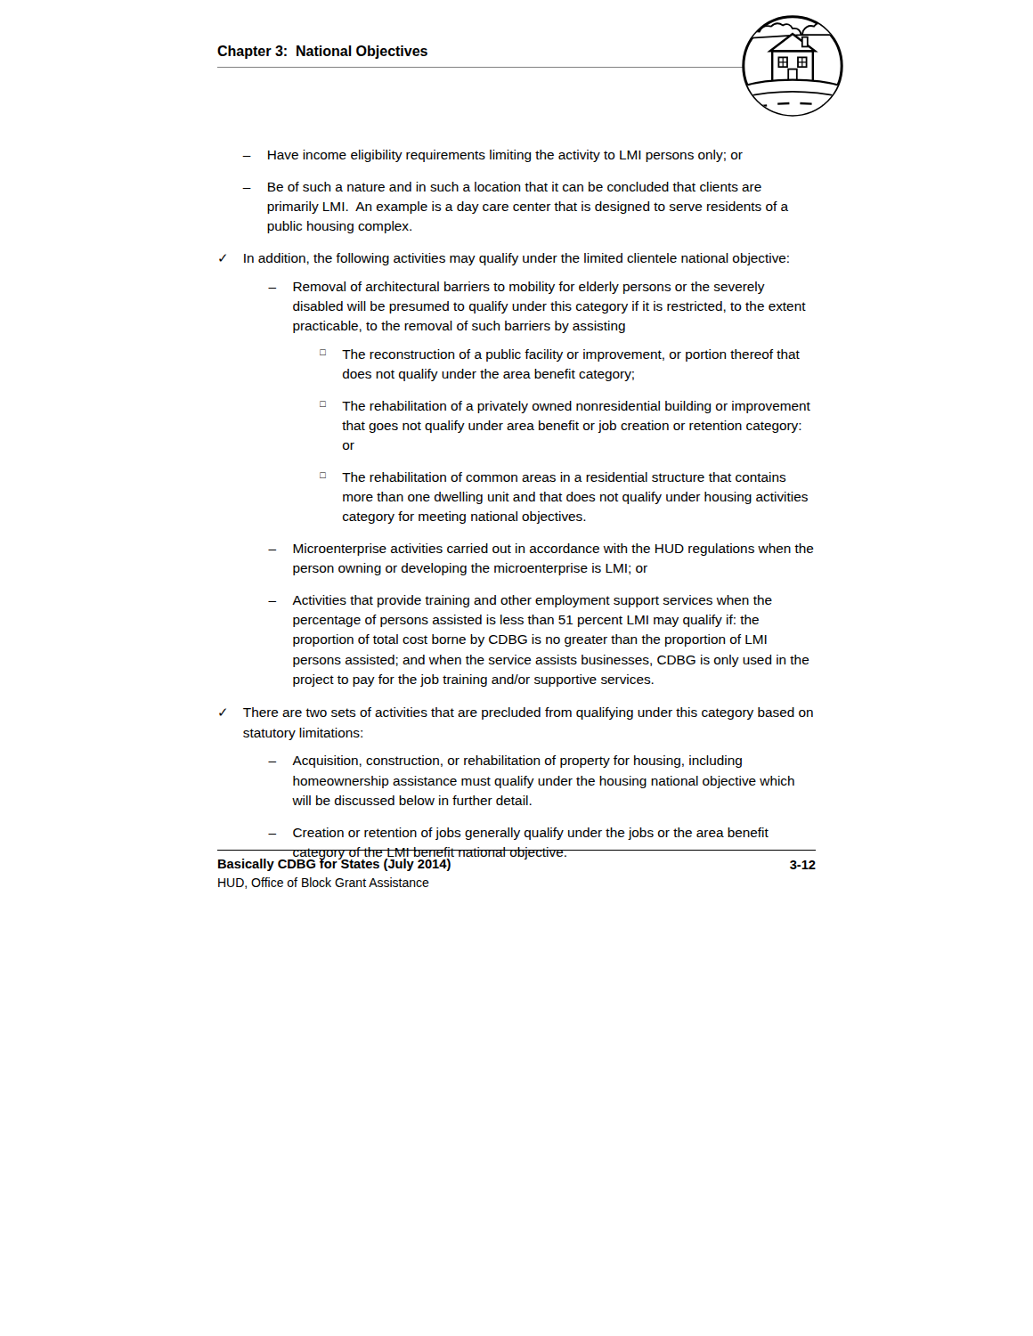Chapter 3: National Objectives
–Have income eligibility requirements limiting the activity to LMI persons only; or
–Be of such a nature and in such a location that it can be concluded that clients are primarily LMI. An example is a day care center that is designed to serve residents of a public housing complex.
✓ In addition, the following activities may qualify under the limited clientele national objective:
– Removal of architectural barriers to mobility for elderly persons or the severely disabled will be presumed to qualify under this category if it is restricted, to the extent practicable, to the removal of such barriers by assisting
□The reconstruction of a public facility or improvement, or portion thereof that does not qualify under the area benefit category;
□The rehabilitation of a privately owned nonresidential building or improvement that goes not qualify under area benefit or job creation or retention category: or
□The rehabilitation of common areas in a residential structure that contains more than one dwelling unit and that does not qualify under housing activities category for meeting national objectives.
–Microenterprise activities carried out in accordance with the HUD regulations when the person owning or developing the microenterprise is LMI; or
–Activities that provide training and other employment support services when the percentage of persons assisted is less than 51 percent LMI may qualify if: the proportion of total cost borne by CDBG is no greater than the proportion of LMI persons assisted; and when the service assists businesses, CDBG is only used in the project to pay for the job training and/or supportive services.
✓ There are two sets of activities that are precluded from qualifying under this category based on statutory limitations:
–Acquisition, construction, or rehabilitation of property for housing, including homeownership assistance must qualify under the housing national objective which will be discussed below in further detail.
–Creation or retention of jobs generally qualify under the jobs or the area benefit category of the LMI benefit national objective.
Basically CDBG for States (July 2014) HUD, Office of Block Grant Assistance
3-12